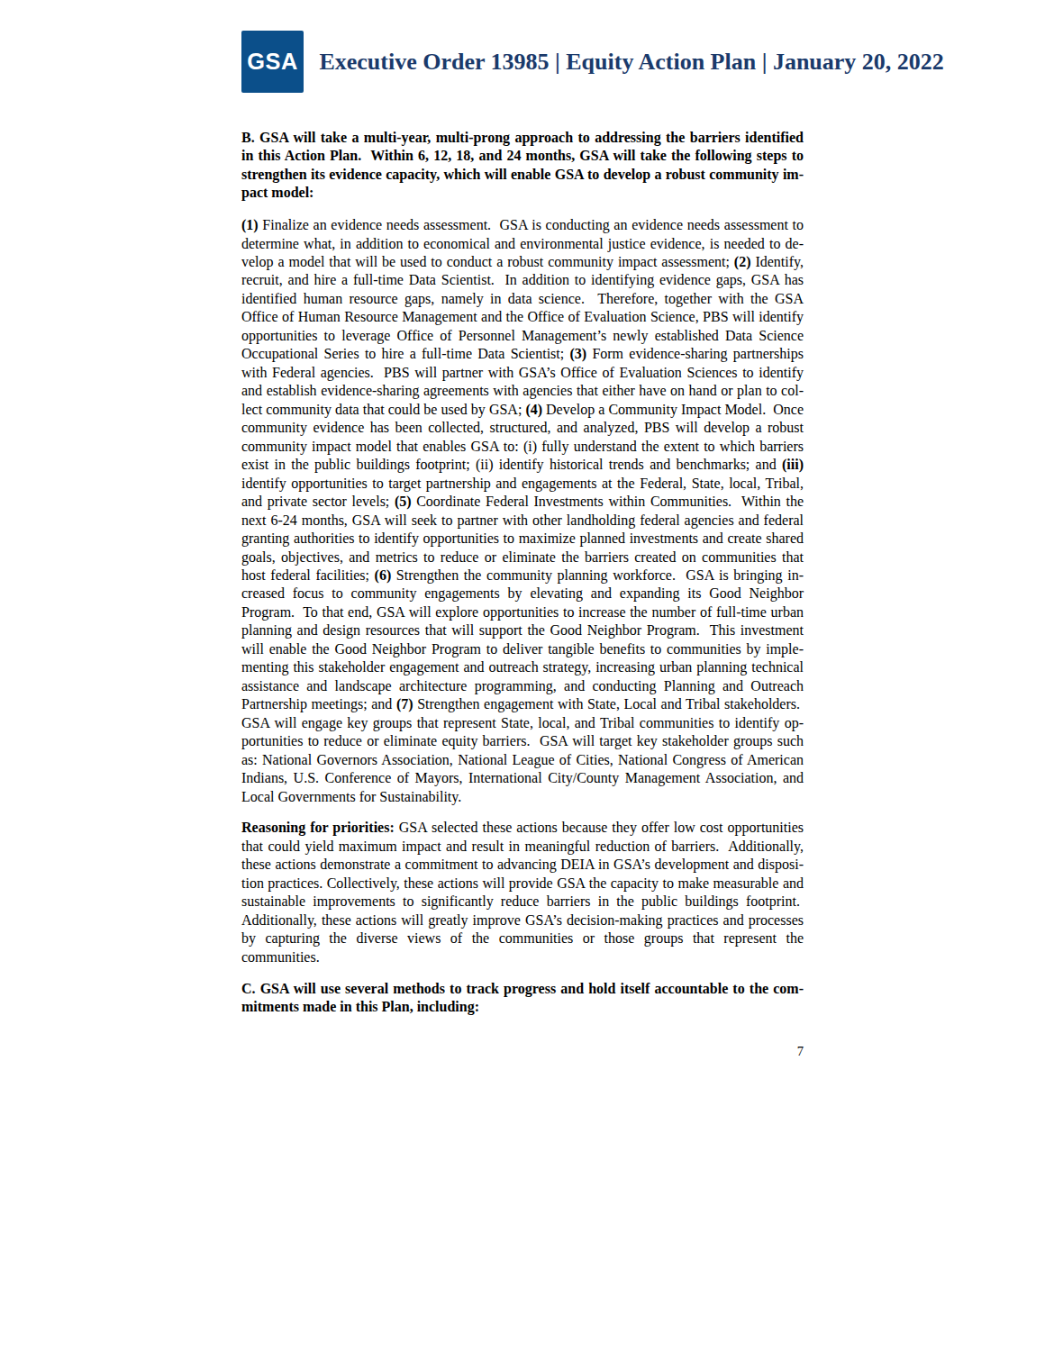GSA
Executive Order 13985 | Equity Action Plan | January 20, 2022
B. GSA will take a multi-year, multi-prong approach to addressing the barriers identified in this Action Plan. Within 6, 12, 18, and 24 months, GSA will take the following steps to strengthen its evidence capacity, which will enable GSA to develop a robust community impact model:
(1) Finalize an evidence needs assessment. GSA is conducting an evidence needs assessment to determine what, in addition to economical and environmental justice evidence, is needed to develop a model that will be used to conduct a robust community impact assessment; (2) Identify, recruit, and hire a full-time Data Scientist. In addition to identifying evidence gaps, GSA has identified human resource gaps, namely in data science. Therefore, together with the GSA Office of Human Resource Management and the Office of Evaluation Science, PBS will identify opportunities to leverage Office of Personnel Management’s newly established Data Science Occupational Series to hire a full-time Data Scientist; (3) Form evidence-sharing partnerships with Federal agencies. PBS will partner with GSA’s Office of Evaluation Sciences to identify and establish evidence-sharing agreements with agencies that either have on hand or plan to collect community data that could be used by GSA; (4) Develop a Community Impact Model. Once community evidence has been collected, structured, and analyzed, PBS will develop a robust community impact model that enables GSA to: (i) fully understand the extent to which barriers exist in the public buildings footprint; (ii) identify historical trends and benchmarks; and (iii) identify opportunities to target partnership and engagements at the Federal, State, local, Tribal, and private sector levels; (5) Coordinate Federal Investments within Communities. Within the next 6-24 months, GSA will seek to partner with other landholding federal agencies and federal granting authorities to identify opportunities to maximize planned investments and create shared goals, objectives, and metrics to reduce or eliminate the barriers created on communities that host federal facilities; (6) Strengthen the community planning workforce. GSA is bringing increased focus to community engagements by elevating and expanding its Good Neighbor Program. To that end, GSA will explore opportunities to increase the number of full-time urban planning and design resources that will support the Good Neighbor Program. This investment will enable the Good Neighbor Program to deliver tangible benefits to communities by implementing this stakeholder engagement and outreach strategy, increasing urban planning technical assistance and landscape architecture programming, and conducting Planning and Outreach Partnership meetings; and (7) Strengthen engagement with State, Local and Tribal stakeholders. GSA will engage key groups that represent State, local, and Tribal communities to identify opportunities to reduce or eliminate equity barriers. GSA will target key stakeholder groups such as: National Governors Association, National League of Cities, National Congress of American Indians, U.S. Conference of Mayors, International City/County Management Association, and Local Governments for Sustainability.
Reasoning for priorities: GSA selected these actions because they offer low cost opportunities that could yield maximum impact and result in meaningful reduction of barriers. Additionally, these actions demonstrate a commitment to advancing DEIA in GSA’s development and disposition practices. Collectively, these actions will provide GSA the capacity to make measurable and sustainable improvements to significantly reduce barriers in the public buildings footprint. Additionally, these actions will greatly improve GSA’s decision-making practices and processes by capturing the diverse views of the communities or those groups that represent the communities.
C. GSA will use several methods to track progress and hold itself accountable to the commitments made in this Plan, including:
7